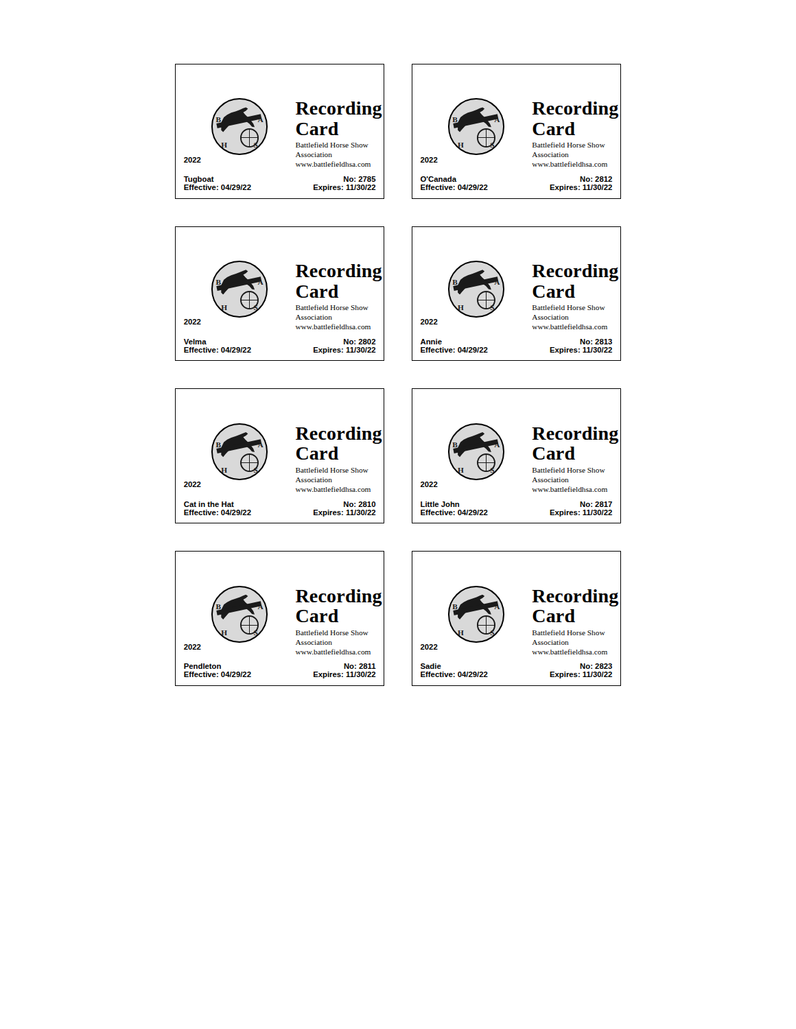| B H S A Recording Card Battlefield Horse Show Association www.battlefieldhsa.com 2022 / Tugboat / No: 2785 / / Effective: 04/29/22 / Expires: 11/30/22 / | B H S A Recording Card Battlefield Horse Show Association www.battlefieldhsa.com 2022 / O'Canada / No: 2812 / / Effective: 04/29/22 / Expires: 11/30/22 / |
| B H S A Recording Card Battlefield Horse Show Association www.battlefieldhsa.com 2022 / Velma / No: 2802 / / Effective: 04/29/22 / Expires: 11/30/22 / | B H S A Recording Card Battlefield Horse Show Association www.battlefieldhsa.com 2022 / Annie / No: 2813 / / Effective: 04/29/22 / Expires: 11/30/22 / |
| B H S A Recording Card Battlefield Horse Show Association www.battlefieldhsa.com 2022 / Cat in the Hat / No: 2810 / / Effective: 04/29/22 / Expires: 11/30/22 / | B H S A Recording Card Battlefield Horse Show Association www.battlefieldhsa.com 2022 / Little John / No: 2817 / / Effective: 04/29/22 / Expires: 11/30/22 / |
| B H S A Recording Card Battlefield Horse Show Association www.battlefieldhsa.com 2022 / Pendleton / No: 2811 / / Effective: 04/29/22 / Expires: 11/30/22 / | B H S A Recording Card Battlefield Horse Show Association www.battlefieldhsa.com 2022 / Sadie / No: 2823 / / Effective: 04/29/22 / Expires: 11/30/22 / |